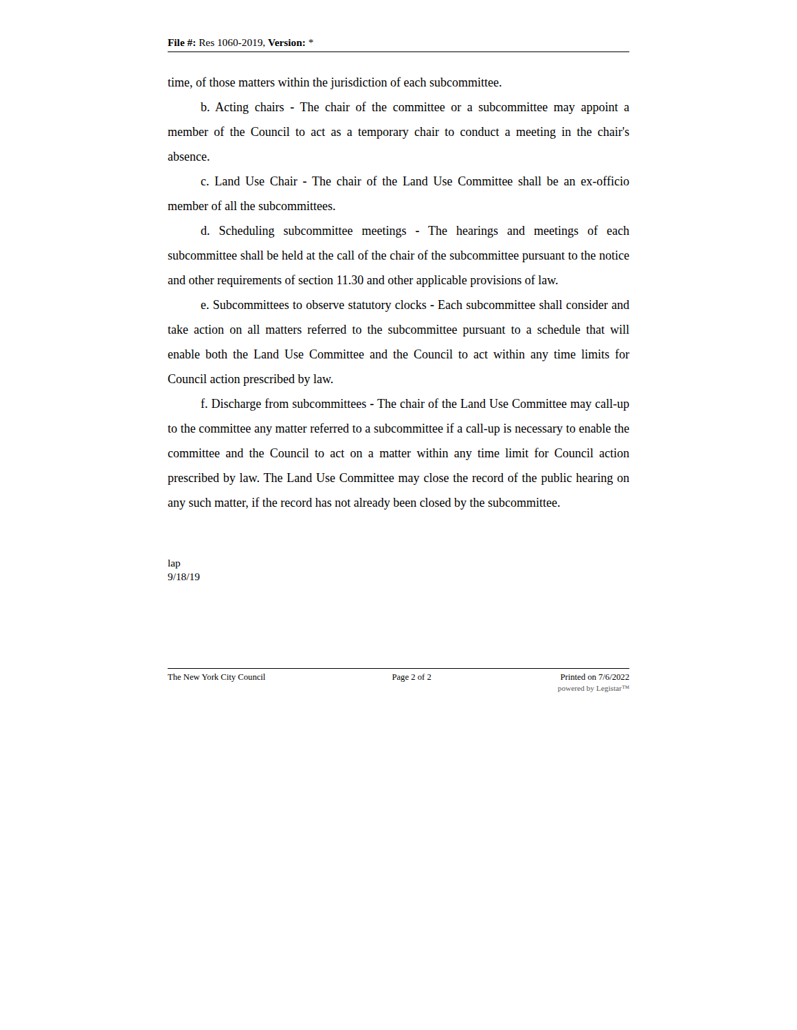File #: Res 1060-2019, Version: *
time, of those matters within the jurisdiction of each subcommittee.
b. Acting chairs - The chair of the committee or a subcommittee may appoint a member of the Council to act as a temporary chair to conduct a meeting in the chair's absence.
c. Land Use Chair - The chair of the Land Use Committee shall be an ex-officio member of all the subcommittees.
d. Scheduling subcommittee meetings - The hearings and meetings of each subcommittee shall be held at the call of the chair of the subcommittee pursuant to the notice and other requirements of section 11.30 and other applicable provisions of law.
e. Subcommittees to observe statutory clocks - Each subcommittee shall consider and take action on all matters referred to the subcommittee pursuant to a schedule that will enable both the Land Use Committee and the Council to act within any time limits for Council action prescribed by law.
f. Discharge from subcommittees - The chair of the Land Use Committee may call-up to the committee any matter referred to a subcommittee if a call-up is necessary to enable the committee and the Council to act on a matter within any time limit for Council action prescribed by law. The Land Use Committee may close the record of the public hearing on any such matter, if the record has not already been closed by the subcommittee.
lap
9/18/19
The New York City Council
Page 2 of 2
Printed on 7/6/2022 powered by Legistar™